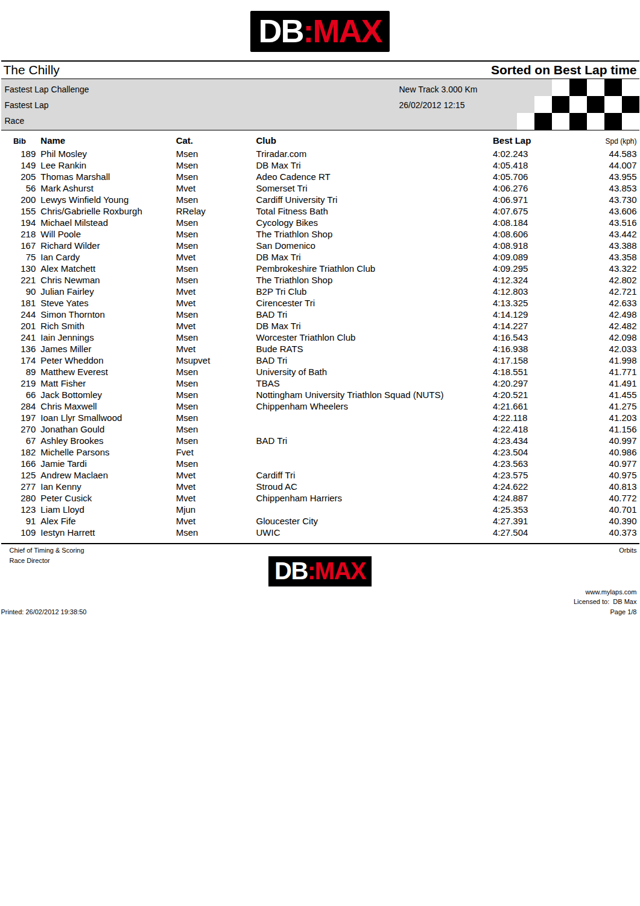DB: MAX
The Chilly
Sorted on Best Lap time
Fastest Lap ChallengeNew Track 3.000 Km
Fastest Lap26/02/2012 12:15
Race
| Bib | Name | Cat. | Club | Best Lap | Spd (kph) |
| --- | --- | --- | --- | --- | --- |
| 189 | Phil Mosley | Msen | Triradar.com | 4:02.243 | 44.583 |
| 149 | Lee Rankin | Msen | DB Max Tri | 4:05.418 | 44.007 |
| 205 | Thomas Marshall | Msen | Adeo Cadence RT | 4:05.706 | 43.955 |
| 56 | Mark Ashurst | Mvet | Somerset Tri | 4:06.276 | 43.853 |
| 200 | Lewys Winfield Young | Msen | Cardiff University Tri | 4:06.971 | 43.730 |
| 155 | Chris/Gabrielle Roxburgh | RRelay | Total Fitness Bath | 4:07.675 | 43.606 |
| 194 | Michael Milstead | Msen | Cycology Bikes | 4:08.184 | 43.516 |
| 218 | Will Poole | Msen | The Triathlon Shop | 4:08.606 | 43.442 |
| 167 | Richard Wilder | Msen | San Domenico | 4:08.918 | 43.388 |
| 75 | Ian Cardy | Mvet | DB Max Tri | 4:09.089 | 43.358 |
| 130 | Alex Matchett | Msen | Pembrokeshire Triathlon Club | 4:09.295 | 43.322 |
| 221 | Chris Newman | Msen | The Triathlon Shop | 4:12.324 | 42.802 |
| 90 | Julian Fairley | Mvet | B2P Tri Club | 4:12.803 | 42.721 |
| 181 | Steve Yates | Mvet | Cirencester Tri | 4:13.325 | 42.633 |
| 244 | Simon Thornton | Msen | BAD Tri | 4:14.129 | 42.498 |
| 201 | Rich Smith | Mvet | DB Max Tri | 4:14.227 | 42.482 |
| 241 | Iain Jennings | Msen | Worcester Triathlon Club | 4:16.543 | 42.098 |
| 136 | James Miller | Mvet | Bude RATS | 4:16.938 | 42.033 |
| 174 | Peter Wheddon | Msupvet | BAD Tri | 4:17.158 | 41.998 |
| 89 | Matthew Everest | Msen | University of Bath | 4:18.551 | 41.771 |
| 219 | Matt Fisher | Msen | TBAS | 4:20.297 | 41.491 |
| 66 | Jack Bottomley | Msen | Nottingham University Triathlon Squad (NUTS) | 4:20.521 | 41.455 |
| 284 | Chris Maxwell | Msen | Chippenham Wheelers | 4:21.661 | 41.275 |
| 197 | Ioan Llyr Smallwood | Msen | | 4:22.118 | 41.203 |
| 270 | Jonathan Gould | Msen | | 4:22.418 | 41.156 |
| 67 | Ashley Brookes | Msen | BAD Tri | 4:23.434 | 40.997 |
| 182 | Michelle Parsons | Fvet | | 4:23.504 | 40.986 |
| 166 | Jamie Tardi | Msen | | 4:23.563 | 40.977 |
| 125 | Andrew Maclaen | Mvet | Cardiff Tri | 4:23.575 | 40.975 |
| 277 | Ian Kenny | Mvet | Stroud AC | 4:24.622 | 40.813 |
| 280 | Peter Cusick | Mvet | Chippenham Harriers | 4:24.887 | 40.772 |
| 123 | Liam Lloyd | Mjun | | 4:25.353 | 40.701 |
| 91 | Alex Fife | Mvet | Gloucester City | 4:27.391 | 40.390 |
| 109 | Iestyn Harrett | Msen | UWIC | 4:27.504 | 40.373 |
Chief of Timing & Scoring
Race Director
Orbits
www.mylaps.com
Licensed to: DB Max
DB: MAX
Printed: 26/02/2012 19:38:50
Page 1/8